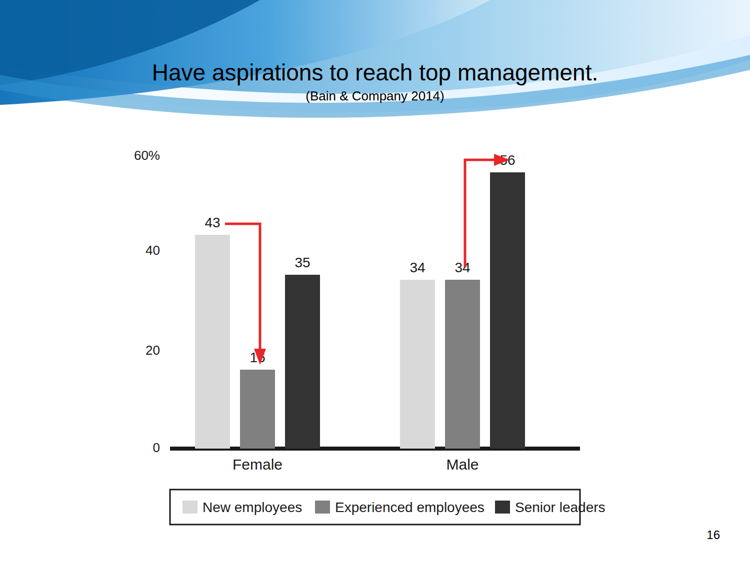Have aspirations to reach top management.
(Bain & Company 2014)
60% 40 20 0 43 16 35 34 34 56 Female Male New employees Experienced employees Senior leaders
16